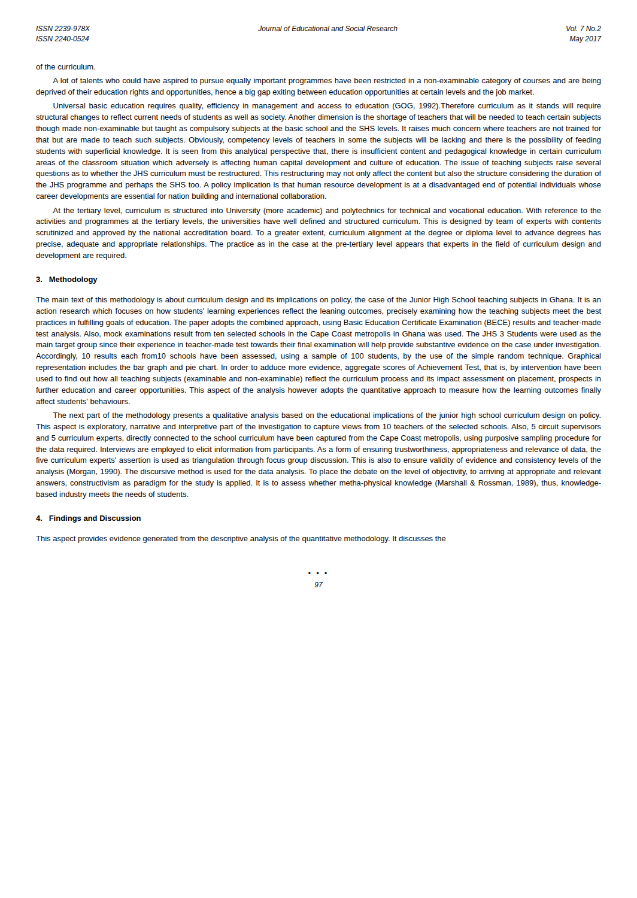ISSN 2239-978X
ISSN 2240-0524
Journal of Educational and Social Research
Vol. 7 No.2
May 2017
of the curriculum.
A lot of talents who could have aspired to pursue equally important programmes have been restricted in a non-examinable category of courses and are being deprived of their education rights and opportunities, hence a big gap exiting between education opportunities at certain levels and the job market.
Universal basic education requires quality, efficiency in management and access to education (GOG, 1992).Therefore curriculum as it stands will require structural changes to reflect current needs of students as well as society. Another dimension is the shortage of teachers that will be needed to teach certain subjects though made non-examinable but taught as compulsory subjects at the basic school and the SHS levels. It raises much concern where teachers are not trained for that but are made to teach such subjects. Obviously, competency levels of teachers in some the subjects will be lacking and there is the possibility of feeding students with superficial knowledge. It is seen from this analytical perspective that, there is insufficient content and pedagogical knowledge in certain curriculum areas of the classroom situation which adversely is affecting human capital development and culture of education. The issue of teaching subjects raise several questions as to whether the JHS curriculum must be restructured. This restructuring may not only affect the content but also the structure considering the duration of the JHS programme and perhaps the SHS too. A policy implication is that human resource development is at a disadvantaged end of potential individuals whose career developments are essential for nation building and international collaboration.
At the tertiary level, curriculum is structured into University (more academic) and polytechnics for technical and vocational education. With reference to the activities and programmes at the tertiary levels, the universities have well defined and structured curriculum. This is designed by team of experts with contents scrutinized and approved by the national accreditation board. To a greater extent, curriculum alignment at the degree or diploma level to advance degrees has precise, adequate and appropriate relationships. The practice as in the case at the pre-tertiary level appears that experts in the field of curriculum design and development are required.
3. Methodology
The main text of this methodology is about curriculum design and its implications on policy, the case of the Junior High School teaching subjects in Ghana. It is an action research which focuses on how students' learning experiences reflect the leaning outcomes, precisely examining how the teaching subjects meet the best practices in fulfilling goals of education. The paper adopts the combined approach, using Basic Education Certificate Examination (BECE) results and teacher-made test analysis. Also, mock examinations result from ten selected schools in the Cape Coast metropolis in Ghana was used. The JHS 3 Students were used as the main target group since their experience in teacher-made test towards their final examination will help provide substantive evidence on the case under investigation. Accordingly, 10 results each from10 schools have been assessed, using a sample of 100 students, by the use of the simple random technique. Graphical representation includes the bar graph and pie chart. In order to adduce more evidence, aggregate scores of Achievement Test, that is, by intervention have been used to find out how all teaching subjects (examinable and non-examinable) reflect the curriculum process and its impact assessment on placement, prospects in further education and career opportunities. This aspect of the analysis however adopts the quantitative approach to measure how the learning outcomes finally affect students' behaviours.
The next part of the methodology presents a qualitative analysis based on the educational implications of the junior high school curriculum design on policy. This aspect is exploratory, narrative and interpretive part of the investigation to capture views from 10 teachers of the selected schools. Also, 5 circuit supervisors and 5 curriculum experts, directly connected to the school curriculum have been captured from the Cape Coast metropolis, using purposive sampling procedure for the data required. Interviews are employed to elicit information from participants. As a form of ensuring trustworthiness, appropriateness and relevance of data, the five curriculum experts' assertion is used as triangulation through focus group discussion. This is also to ensure validity of evidence and consistency levels of the analysis (Morgan, 1990). The discursive method is used for the data analysis. To place the debate on the level of objectivity, to arriving at appropriate and relevant answers, constructivism as paradigm for the study is applied. It is to assess whether metha-physical knowledge (Marshall & Rossman, 1989), thus, knowledge-based industry meets the needs of students.
4. Findings and Discussion
This aspect provides evidence generated from the descriptive analysis of the quantitative methodology. It discusses the
• • •
97